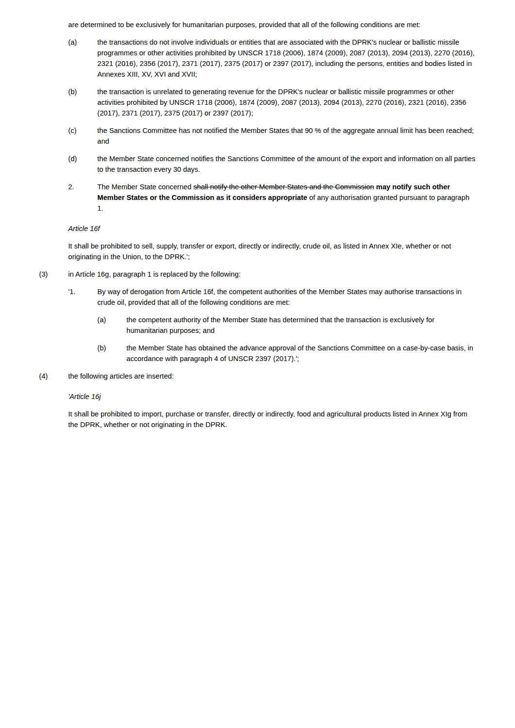are determined to be exclusively for humanitarian purposes, provided that all of the following conditions are met:
(a)
the transactions do not involve individuals or entities that are associated with the DPRK's nuclear or ballistic missile programmes or other activities prohibited by UNSCR 1718 (2006), 1874 (2009), 2087 (2013), 2094 (2013), 2270 (2016), 2321 (2016), 2356 (2017), 2371 (2017), 2375 (2017) or 2397 (2017), including the persons, entities and bodies listed in Annexes XIII, XV, XVI and XVII;
(b)
the transaction is unrelated to generating revenue for the DPRK's nuclear or ballistic missile programmes or other activities prohibited by UNSCR 1718 (2006), 1874 (2009), 2087 (2013), 2094 (2013), 2270 (2016), 2321 (2016), 2356 (2017), 2371 (2017), 2375 (2017) or 2397 (2017);
(c)
the Sanctions Committee has not notified the Member States that 90 % of the aggregate annual limit has been reached; and
(d)
the Member State concerned notifies the Sanctions Committee of the amount of the export and information on all parties to the transaction every 30 days.
2.
The Member State concerned shall notify the other Member States and the Commission may notify such other Member States or the Commission as it considers appropriate of any authorisation granted pursuant to paragraph 1.
Article 16f
It shall be prohibited to sell, supply, transfer or export, directly or indirectly, crude oil, as listed in Annex XIe, whether or not originating in the Union, to the DPRK.';
(3)
in Article 16g, paragraph 1 is replaced by the following:
'1.
By way of derogation from Article 16f, the competent authorities of the Member States may authorise transactions in crude oil, provided that all of the following conditions are met:
(a)
the competent authority of the Member State has determined that the transaction is exclusively for humanitarian purposes; and
(b)
the Member State has obtained the advance approval of the Sanctions Committee on a case-by-case basis, in accordance with paragraph 4 of UNSCR 2397 (2017).';
(4)
the following articles are inserted:
'Article 16j
It shall be prohibited to import, purchase or transfer, directly or indirectly, food and agricultural products listed in Annex XIg from the DPRK, whether or not originating in the DPRK.